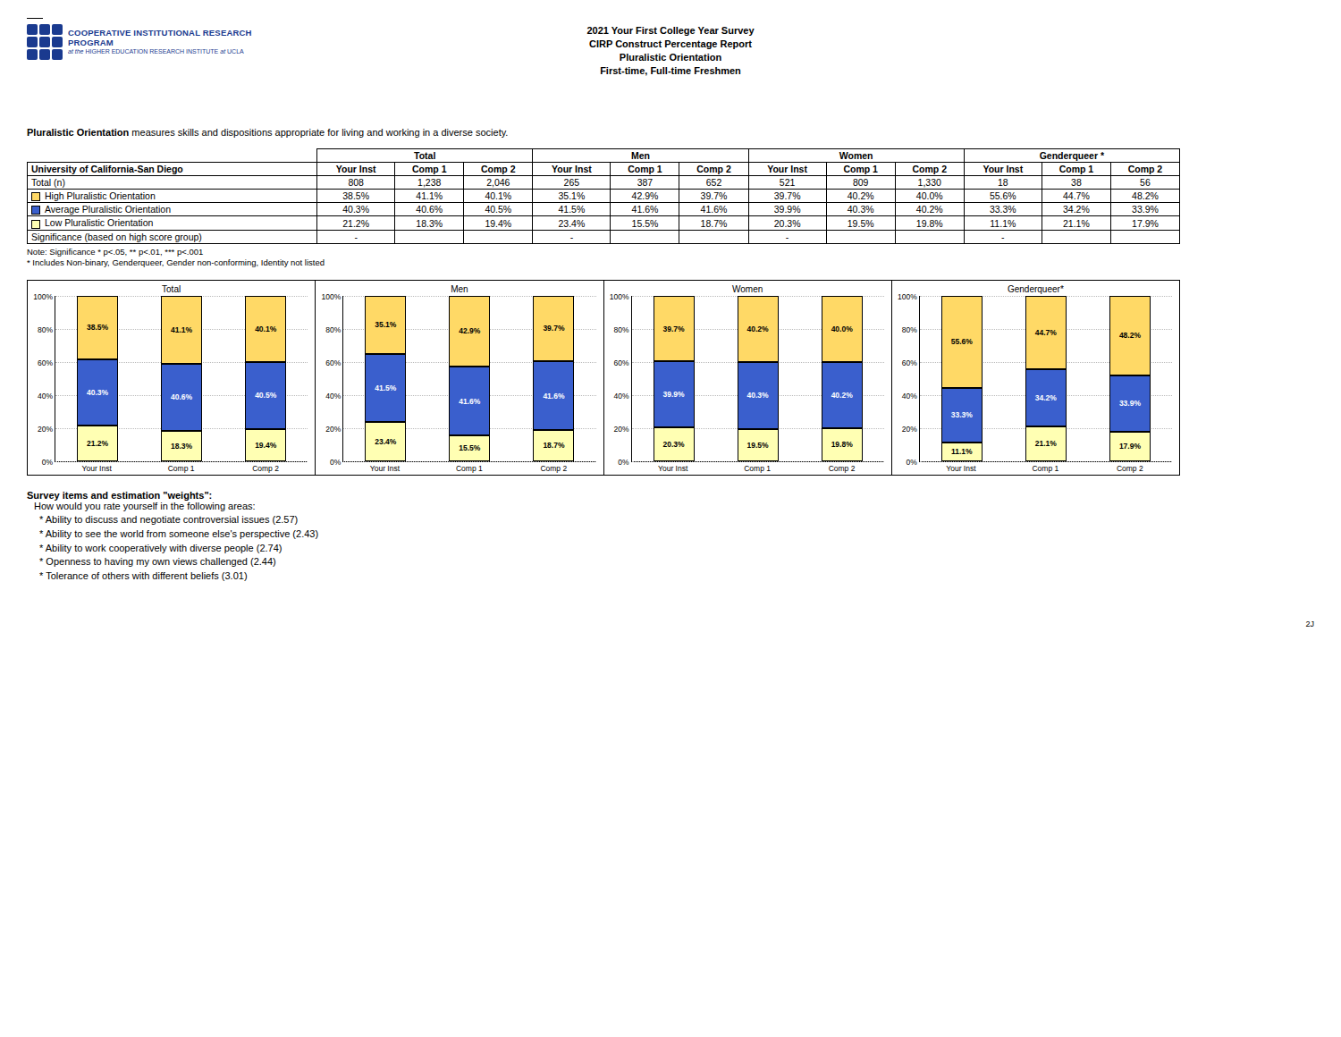COOPERATIVE INSTITUTIONAL RESEARCH PROGRAM
at the HIGHER EDUCATION RESEARCH INSTITUTE at UCLA
2021 Your First College Year Survey
CIRP Construct Percentage Report
Pluralistic Orientation
First-time, Full-time Freshmen
Pluralistic Orientation measures skills and dispositions appropriate for living and working in a diverse society.
| | Total | Men | Women | Genderqueer * |
| --- | --- | --- | --- | --- |
| University of California-San Diego | Your Inst | Comp 1 | Comp 2 | Your Inst | Comp 1 | Comp 2 | Your Inst | Comp 1 | Comp 2 | Your Inst | Comp 1 | Comp 2 |
| Total (n) | 808 | 1,238 | 2,046 | 265 | 387 | 652 | 521 | 809 | 1,330 | 18 | 38 | 56 |
| High Pluralistic Orientation | 38.5% | 41.1% | 40.1% | 35.1% | 42.9% | 39.7% | 39.7% | 40.2% | 40.0% | 55.6% | 44.7% | 48.2% |
| Average Pluralistic Orientation | 40.3% | 40.6% | 40.5% | 41.5% | 41.6% | 41.6% | 39.9% | 40.3% | 40.2% | 33.3% | 34.2% | 33.9% |
| Low Pluralistic Orientation | 21.2% | 18.3% | 19.4% | 23.4% | 15.5% | 18.7% | 20.3% | 19.5% | 19.8% | 11.1% | 21.1% | 17.9% |
| Significance (based on high score group) | - | | | - | | | - | | | - | | |
Note: Significance * p<.05, ** p<.01, *** p<.001
* Includes Non-binary, Genderqueer, Gender non-conforming, Identity not listed
Total
100%
80%
60%
40%
20%
0%
38.5%
40.3%
21.2%
41.1%
40.6%
18.3%
40.1%
40.5%
19.4%
Your Inst Comp 1 Comp 2
Men
100%
80%
60%
40%
20%
0%
35.1%
41.5%
23.4%
42.9%
41.6%
15.5%
39.7%
41.6%
18.7%
Your Inst Comp 1 Comp 2
Women
100%
80%
60%
40%
20%
0%
39.7%
39.9%
20.3%
40.2%
40.3%
19.5%
40.0%
40.2%
19.8%
Your Inst Comp 1 Comp 2
Genderqueer*
100%
80%
60%
40%
20%
0%
55.6%
33.3%
11.1%
44.7%
34.2%
21.1%
48.2%
33.9%
17.9%
Your Inst Comp 1 Comp 2
Survey items and estimation "weights":
How would you rate yourself in the following areas:
* Ability to discuss and negotiate controversial issues (2.57)
* Ability to see the world from someone else's perspective (2.43)
* Ability to work cooperatively with diverse people (2.74)
* Openness to having my own views challenged (2.44)
* Tolerance of others with different beliefs (3.01)
2J